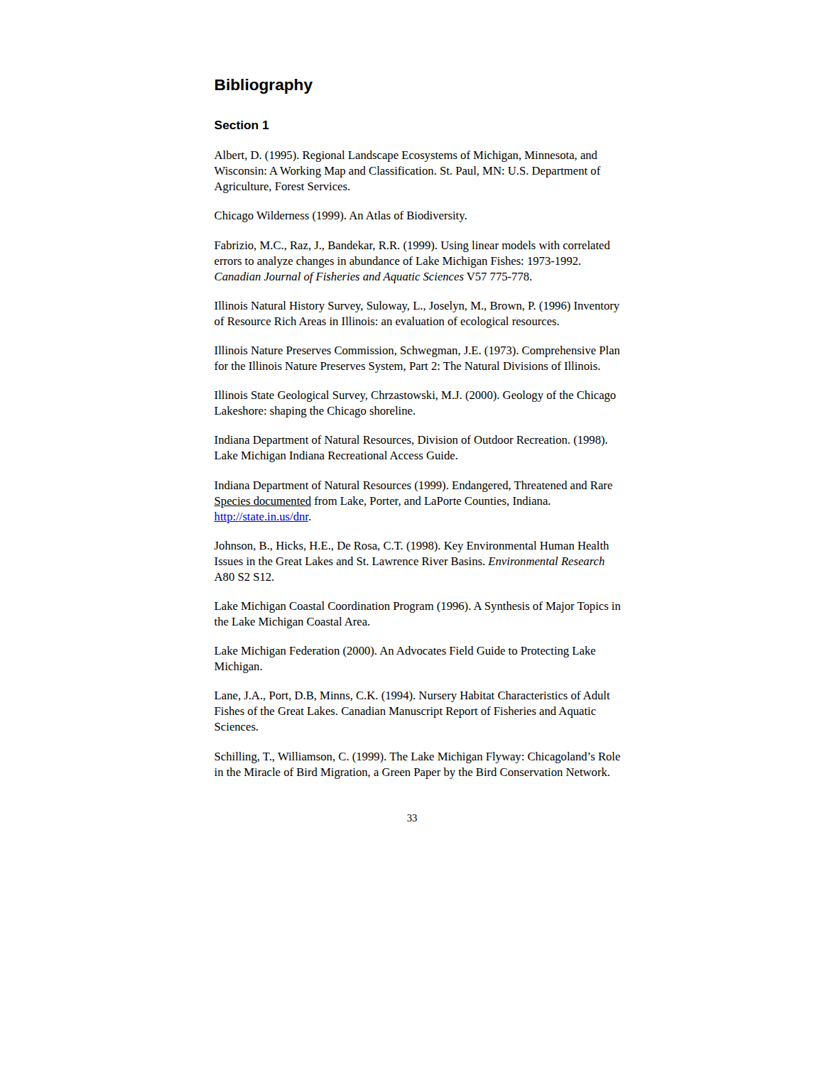Bibliography
Section 1
Albert, D. (1995). Regional Landscape Ecosystems of Michigan, Minnesota, and Wisconsin: A Working Map and Classification. St. Paul, MN: U.S. Department of Agriculture, Forest Services.
Chicago Wilderness (1999). An Atlas of Biodiversity.
Fabrizio, M.C., Raz, J., Bandekar, R.R. (1999). Using linear models with correlated errors to analyze changes in abundance of Lake Michigan Fishes: 1973-1992. Canadian Journal of Fisheries and Aquatic Sciences V57 775-778.
Illinois Natural History Survey, Suloway, L., Joselyn, M., Brown, P. (1996) Inventory of Resource Rich Areas in Illinois: an evaluation of ecological resources.
Illinois Nature Preserves Commission, Schwegman, J.E. (1973). Comprehensive Plan for the Illinois Nature Preserves System, Part 2: The Natural Divisions of Illinois.
Illinois State Geological Survey, Chrzastowski, M.J. (2000). Geology of the Chicago Lakeshore: shaping the Chicago shoreline.
Indiana Department of Natural Resources, Division of Outdoor Recreation. (1998). Lake Michigan Indiana Recreational Access Guide.
Indiana Department of Natural Resources (1999). Endangered, Threatened and Rare Species documented from Lake, Porter, and LaPorte Counties, Indiana. http://state.in.us/dnr.
Johnson, B., Hicks, H.E., De Rosa, C.T. (1998). Key Environmental Human Health Issues in the Great Lakes and St. Lawrence River Basins. Environmental Research A80 S2 S12.
Lake Michigan Coastal Coordination Program (1996). A Synthesis of Major Topics in the Lake Michigan Coastal Area.
Lake Michigan Federation (2000). An Advocates Field Guide to Protecting Lake Michigan.
Lane, J.A., Port, D.B, Minns, C.K. (1994). Nursery Habitat Characteristics of Adult Fishes of the Great Lakes. Canadian Manuscript Report of Fisheries and Aquatic Sciences.
Schilling, T., Williamson, C. (1999). The Lake Michigan Flyway: Chicagoland’s Role in the Miracle of Bird Migration, a Green Paper by the Bird Conservation Network.
33